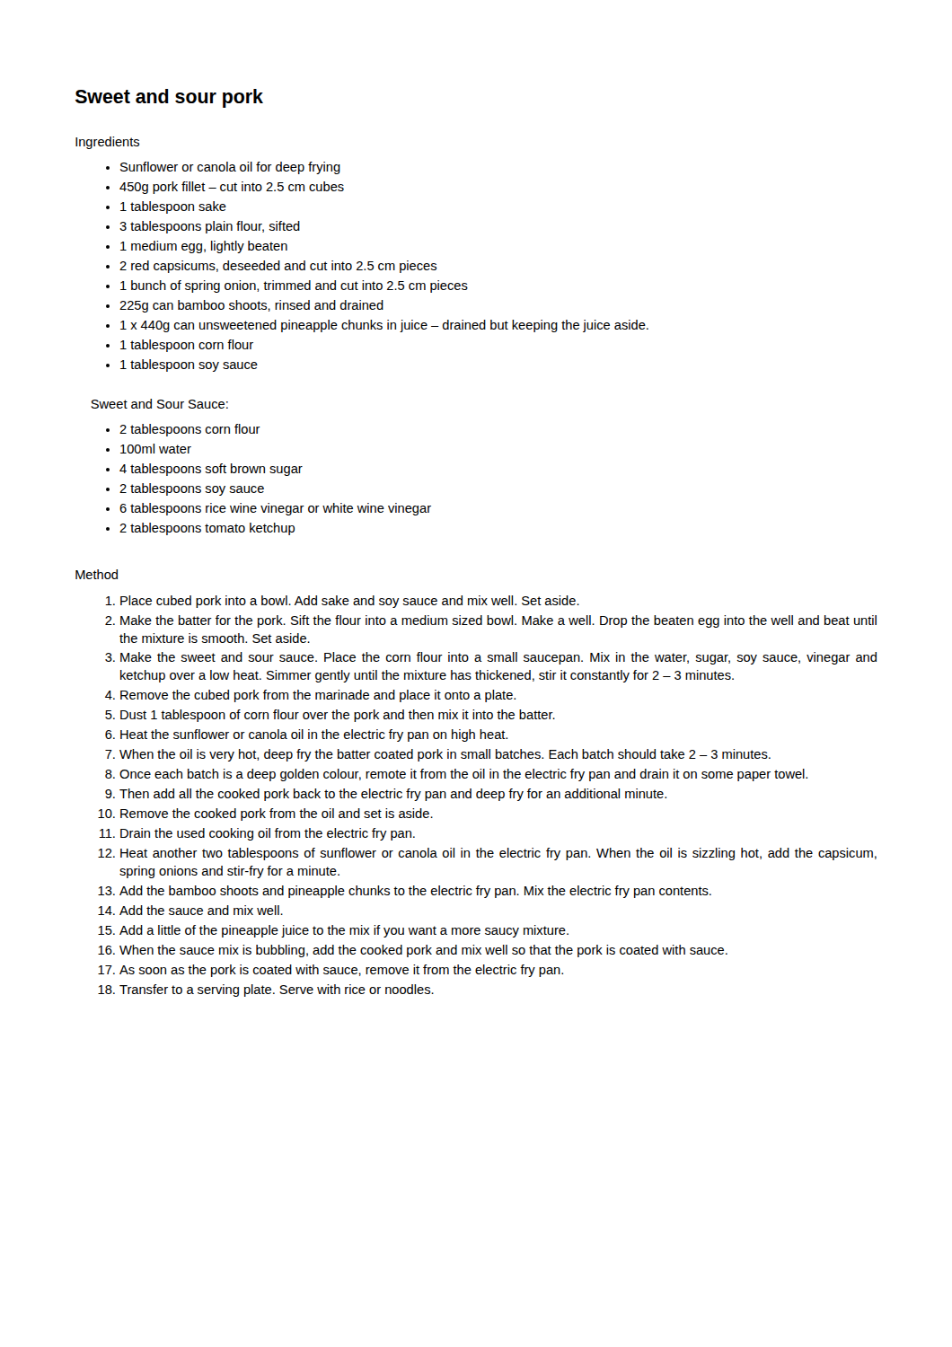Sweet and sour pork
Ingredients
Sunflower or canola oil for deep frying
450g pork fillet – cut into 2.5 cm cubes
1 tablespoon sake
3 tablespoons plain flour, sifted
1 medium egg, lightly beaten
2 red capsicums, deseeded and cut into 2.5 cm pieces
1 bunch of spring onion, trimmed and cut into 2.5 cm pieces
225g can bamboo shoots, rinsed and drained
1 x 440g can unsweetened pineapple chunks in juice – drained but keeping the juice aside.
1 tablespoon corn flour
1 tablespoon soy sauce
Sweet and Sour Sauce:
2 tablespoons corn flour
100ml water
4 tablespoons soft brown sugar
2 tablespoons soy sauce
6 tablespoons rice wine vinegar or white wine vinegar
2 tablespoons tomato ketchup
Method
Place cubed pork into a bowl. Add sake and soy sauce and mix well. Set aside.
Make the batter for the pork. Sift the flour into a medium sized bowl. Make a well. Drop the beaten egg into the well and beat until the mixture is smooth. Set aside.
Make the sweet and sour sauce. Place the corn flour into a small saucepan. Mix in the water, sugar, soy sauce, vinegar and ketchup over a low heat. Simmer gently until the mixture has thickened, stir it constantly for 2 – 3 minutes.
Remove the cubed pork from the marinade and place it onto a plate.
Dust 1 tablespoon of corn flour over the pork and then mix it into the batter.
Heat the sunflower or canola oil in the electric fry pan on high heat.
When the oil is very hot, deep fry the batter coated pork in small batches. Each batch should take 2 – 3 minutes.
Once each batch is a deep golden colour, remote it from the oil in the electric fry pan and drain it on some paper towel.
Then add all the cooked pork back to the electric fry pan and deep fry for an additional minute.
Remove the cooked pork from the oil and set is aside.
Drain the used cooking oil from the electric fry pan.
Heat another two tablespoons of sunflower or canola oil in the electric fry pan. When the oil is sizzling hot, add the capsicum, spring onions and stir-fry for a minute.
Add the bamboo shoots and pineapple chunks to the electric fry pan. Mix the electric fry pan contents.
Add the sauce and mix well.
Add a little of the pineapple juice to the mix if you want a more saucy mixture.
When the sauce mix is bubbling, add the cooked pork and mix well so that the pork is coated with sauce.
As soon as the pork is coated with sauce, remove it from the electric fry pan.
Transfer to a serving plate. Serve with rice or noodles.